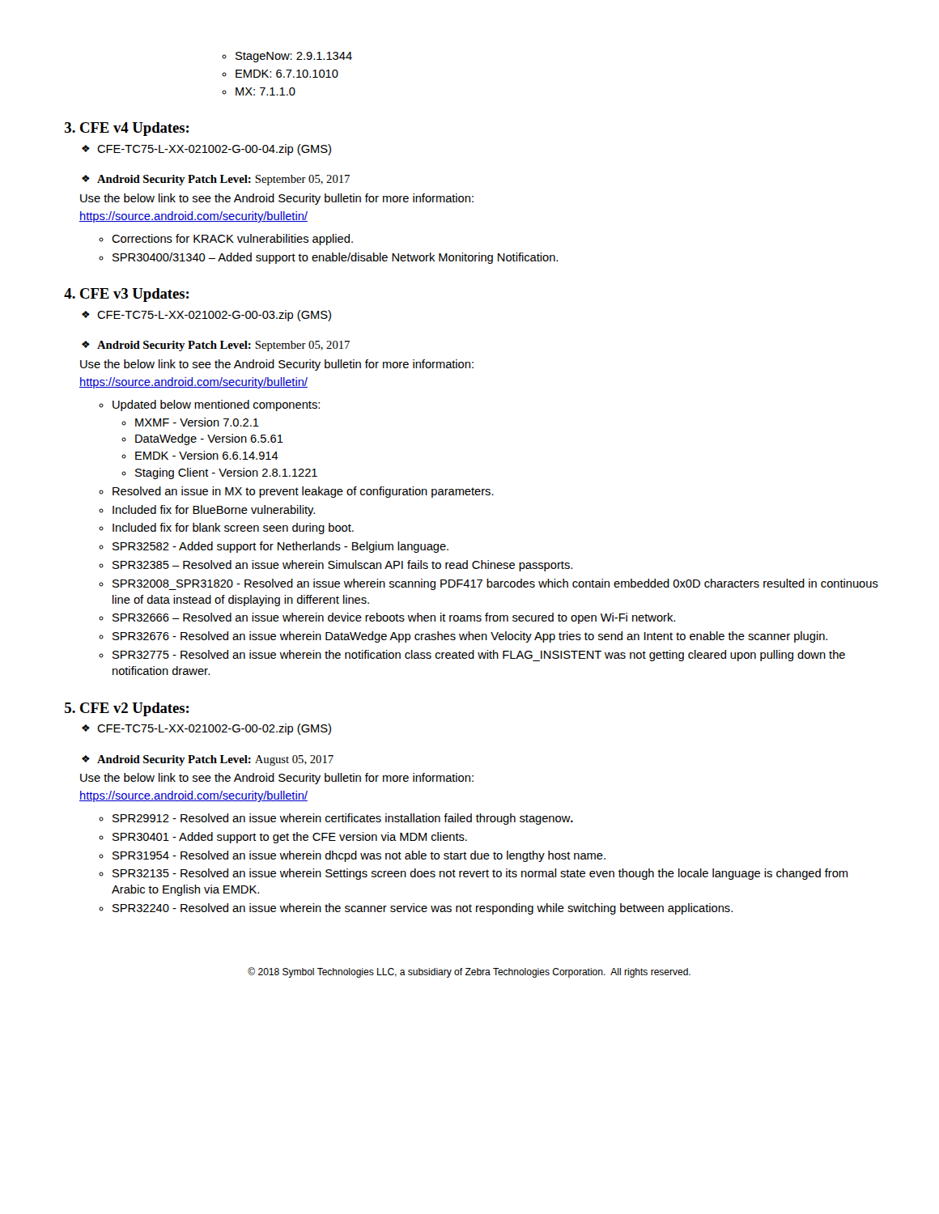StageNow: 2.9.1.1344
EMDK: 6.7.10.1010
MX: 7.1.1.0
CFE v4 Updates:
CFE-TC75-L-XX-021002-G-00-04.zip (GMS)
Android Security Patch Level: September 05, 2017
Use the below link to see the Android Security bulletin for more information:
https://source.android.com/security/bulletin/
Corrections for KRACK vulnerabilities applied.
SPR30400/31340 – Added support to enable/disable Network Monitoring Notification.
CFE v3 Updates:
CFE-TC75-L-XX-021002-G-00-03.zip (GMS)
Android Security Patch Level: September 05, 2017
Use the below link to see the Android Security bulletin for more information:
https://source.android.com/security/bulletin/
Updated below mentioned components:
MXMF - Version 7.0.2.1
DataWedge - Version 6.5.61
EMDK - Version 6.6.14.914
Staging Client - Version 2.8.1.1221
Resolved an issue in MX to prevent leakage of configuration parameters.
Included fix for BlueBorne vulnerability.
Included fix for blank screen seen during boot.
SPR32582 - Added support for Netherlands - Belgium language.
SPR32385 – Resolved an issue wherein Simulscan API fails to read Chinese passports.
SPR32008_SPR31820 - Resolved an issue wherein scanning PDF417 barcodes which contain embedded 0x0D characters resulted in continuous line of data instead of displaying in different lines.
SPR32666 – Resolved an issue wherein device reboots when it roams from secured to open Wi-Fi network.
SPR32676 - Resolved an issue wherein DataWedge App crashes when Velocity App tries to send an Intent to enable the scanner plugin.
SPR32775 - Resolved an issue wherein the notification class created with FLAG_INSISTENT was not getting cleared upon pulling down the notification drawer.
CFE v2 Updates:
CFE-TC75-L-XX-021002-G-00-02.zip (GMS)
Android Security Patch Level: August 05, 2017
Use the below link to see the Android Security bulletin for more information:
https://source.android.com/security/bulletin/
SPR29912 - Resolved an issue wherein certificates installation failed through stagenow.
SPR30401 - Added support to get the CFE version via MDM clients.
SPR31954 - Resolved an issue wherein dhcpd was not able to start due to lengthy host name.
SPR32135 - Resolved an issue wherein Settings screen does not revert to its normal state even though the locale language is changed from Arabic to English via EMDK.
SPR32240 - Resolved an issue wherein the scanner service was not responding while switching between applications.
© 2018 Symbol Technologies LLC, a subsidiary of Zebra Technologies Corporation. All rights reserved.